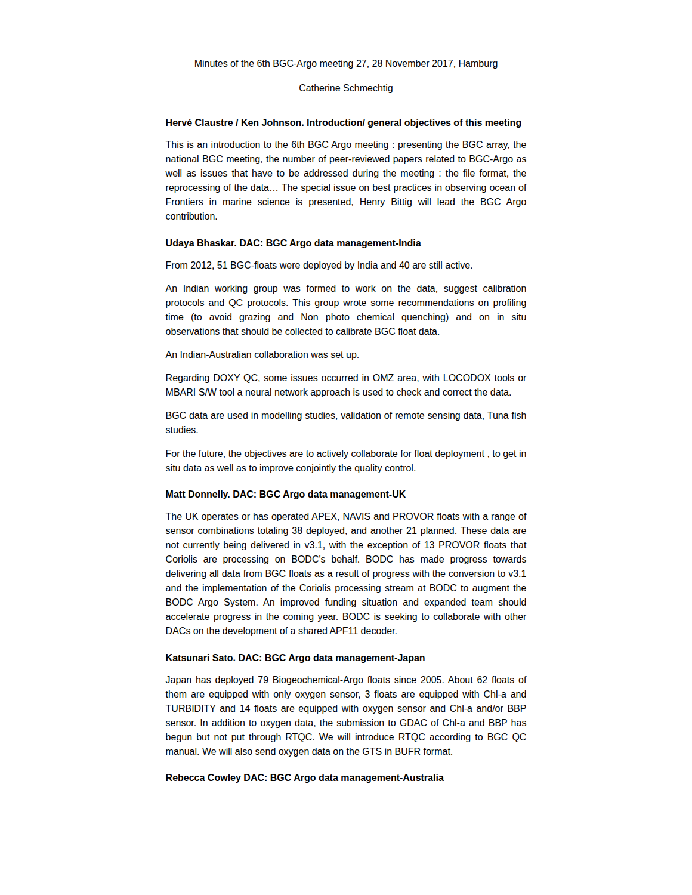Minutes of the 6th BGC-Argo meeting 27, 28 November 2017, Hamburg
Catherine Schmechtig
Hervé Claustre / Ken Johnson. Introduction/ general objectives of this meeting
This is an introduction to the 6th BGC Argo meeting : presenting the BGC array, the national BGC meeting, the number of peer-reviewed papers related to BGC-Argo as well as issues that have to be addressed during the meeting : the file format, the reprocessing of the data… The special issue on best practices in observing ocean of Frontiers in marine science is presented, Henry Bittig will lead the BGC Argo contribution.
Udaya Bhaskar. DAC: BGC Argo data management-India
From 2012, 51 BGC-floats were deployed by India and 40 are still active.
An Indian working group was formed to work on the data, suggest calibration protocols and QC protocols. This group wrote some recommendations on profiling time (to avoid grazing and Non photo chemical quenching) and on in situ observations that should be collected to calibrate BGC float data.
An Indian-Australian collaboration was set up.
Regarding DOXY QC, some issues occurred in OMZ area, with LOCODOX tools or MBARI S/W tool a neural network approach is used to check and correct the data.
BGC data are used in modelling studies, validation of remote sensing data, Tuna fish studies.
For the future, the objectives are to actively collaborate for float deployment , to get in situ data as well as to improve conjointly the quality control.
Matt Donnelly. DAC: BGC Argo data management-UK
The UK operates or has operated APEX, NAVIS and PROVOR floats with a range of sensor combinations totaling 38 deployed, and another 21 planned. These data are not currently being delivered in v3.1, with the exception of 13 PROVOR floats that Coriolis are processing on BODC's behalf. BODC has made progress towards delivering all data from BGC floats as a result of progress with the conversion to v3.1 and the implementation of the Coriolis processing stream at BODC to augment the BODC Argo System. An improved funding situation and expanded team should accelerate progress in the coming year. BODC is seeking to collaborate with other DACs on the development of a shared APF11 decoder.
Katsunari Sato. DAC: BGC Argo data management-Japan
Japan has deployed 79 Biogeochemical-Argo floats since 2005. About 62 floats of them are equipped with only oxygen sensor, 3 floats are equipped with Chl-a and TURBIDITY and 14 floats are equipped with oxygen sensor and Chl-a and/or BBP sensor. In addition to oxygen data, the submission to GDAC of Chl-a and BBP has begun but not put through RTQC. We will introduce RTQC according to BGC QC manual. We will also send oxygen data on the GTS in BUFR format.
Rebecca Cowley DAC: BGC Argo data management-Australia